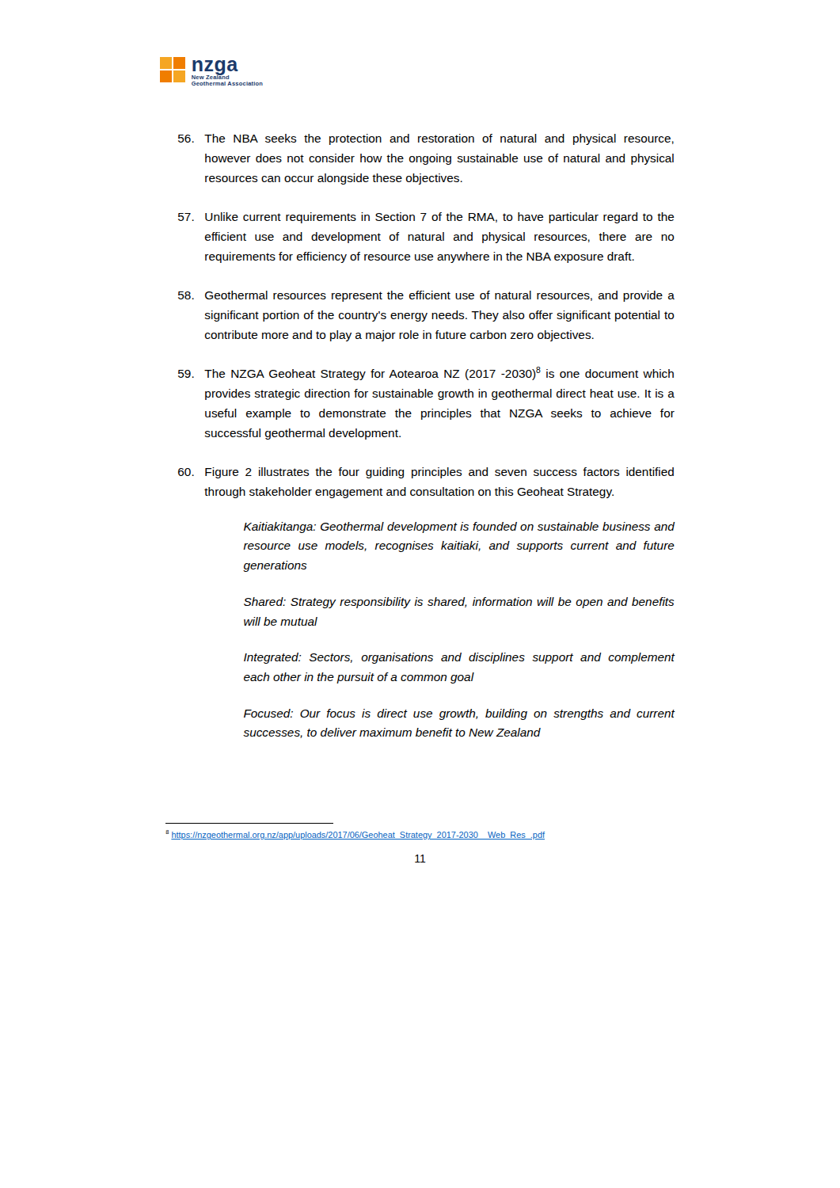nzga
New Zealand
Geothermal Association
The NBA seeks the protection and restoration of natural and physical resource, however does not consider how the ongoing sustainable use of natural and physical resources can occur alongside these objectives.
Unlike current requirements in Section 7 of the RMA, to have particular regard to the efficient use and development of natural and physical resources, there are no requirements for efficiency of resource use anywhere in the NBA exposure draft.
Geothermal resources represent the efficient use of natural resources, and provide a significant portion of the country's energy needs. They also offer significant potential to contribute more and to play a major role in future carbon zero objectives.
The NZGA Geoheat Strategy for Aotearoa NZ (2017 -2030)8 is one document which provides strategic direction for sustainable growth in geothermal direct heat use. It is a useful example to demonstrate the principles that NZGA seeks to achieve for successful geothermal development.
Figure 2 illustrates the four guiding principles and seven success factors identified through stakeholder engagement and consultation on this Geoheat Strategy.
Kaitiakitanga: Geothermal development is founded on sustainable business and resource use models, recognises kaitiaki, and supports current and future generations
Shared: Strategy responsibility is shared, information will be open and benefits will be mutual
Integrated: Sectors, organisations and disciplines support and complement each other in the pursuit of a common goal
Focused: Our focus is direct use growth, building on strengths and current successes, to deliver maximum benefit to New Zealand
8 https://nzgeothermal.org.nz/app/uploads/2017/06/Geoheat_Strategy_2017-2030__Web_Res_.pdf
11